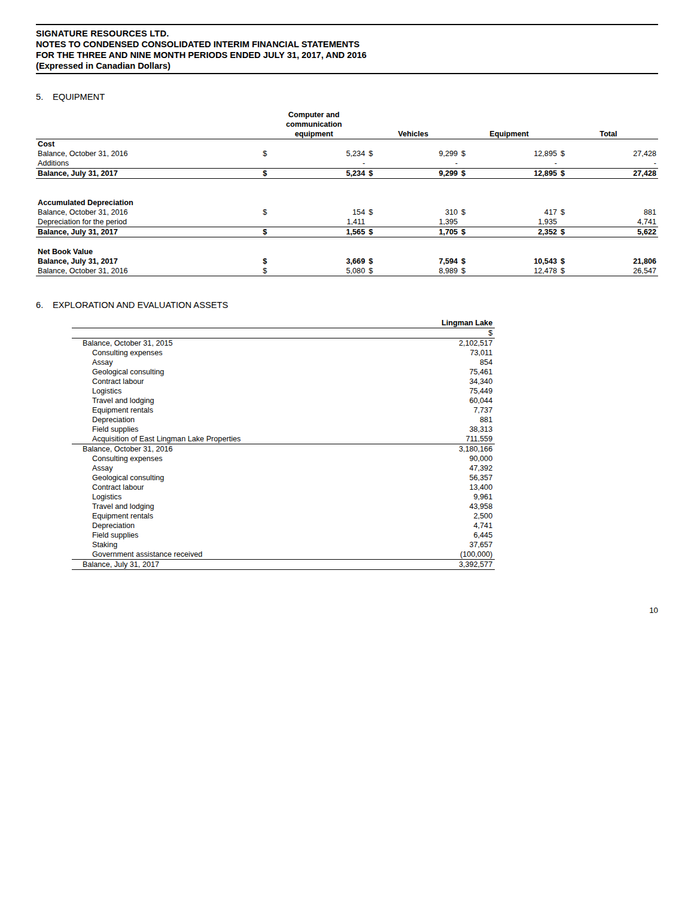SIGNATURE RESOURCES LTD.
NOTES TO CONDENSED CONSOLIDATED INTERIM FINANCIAL STATEMENTS
FOR THE THREE AND NINE MONTH PERIODS ENDED JULY 31, 2017, AND 2016
(Expressed in Canadian Dollars)
5. EQUIPMENT
| | Computer and | | | |
| | communication | | | |
| | equipment | Vehicles | Equipment | Total |
| Cost | | | | |
| Balance, October 31, 2016 | $ | 5,234 | $ | 9,299 | $ | 12,895 | $ | 27,428 |
| Additions | | - | | - | | - | | - |
| Balance, July 31, 2017 | $ | 5,234 | $ | 9,299 | $ | 12,895 | $ | 27,428 |
| Accumulated Depreciation | | | | |
| Balance, October 31, 2016 | $ | 154 | $ | 310 | $ | 417 | $ | 881 |
| Depreciation for the period | | 1,411 | | 1,395 | | 1,935 | | 4,741 |
| Balance, July 31, 2017 | $ | 1,565 | $ | 1,705 | $ | 2,352 | $ | 5,622 |
| Net Book Value | | | | |
| Balance, July 31, 2017 | $ | 3,669 | $ | 7,594 | $ | 10,543 | $ | 21,806 |
| Balance, October 31, 2016 | $ | 5,080 | $ | 8,989 | $ | 12,478 | $ | 26,547 |
6. EXPLORATION AND EVALUATION ASSETS
| | Lingman Lake |
| | $ |
| Balance, October 31, 2015 | 2,102,517 |
| Consulting expenses | 73,011 |
| Assay | 854 |
| Geological consulting | 75,461 |
| Contract labour | 34,340 |
| Logistics | 75,449 |
| Travel and lodging | 60,044 |
| Equipment rentals | 7,737 |
| Depreciation | 881 |
| Field supplies | 38,313 |
| Acquisition of East Lingman Lake Properties | 711,559 |
| Balance, October 31, 2016 | 3,180,166 |
| Consulting expenses | 90,000 |
| Assay | 47,392 |
| Geological consulting | 56,357 |
| Contract labour | 13,400 |
| Logistics | 9,961 |
| Travel and lodging | 43,958 |
| Equipment rentals | 2,500 |
| Depreciation | 4,741 |
| Field supplies | 6,445 |
| Staking | 37,657 |
| Government assistance received | (100,000) |
| Balance, July 31, 2017 | 3,392,577 |
10